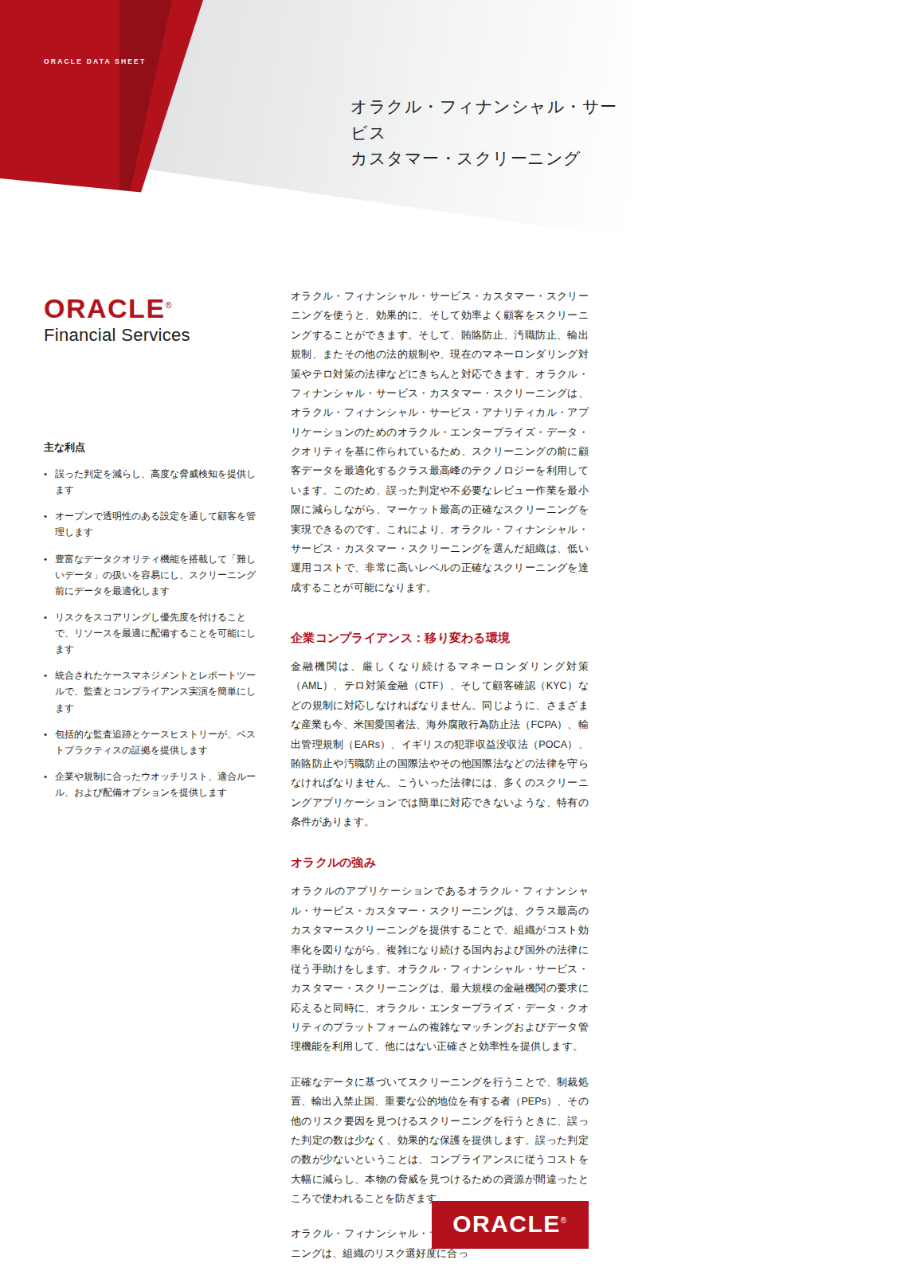ORACLE DATA SHEET
オラクル・フィナンシャル・サービス
カスタマー・スクリーニング
ORACLE®
Financial Services
主な利点
誤った判定を減らし、高度な脅威検知を提供します
オープンで透明性のある設定を通して顧客を管理します
豊富なデータクオリティ機能を搭載して「難しいデータ」の扱いを容易にし、スクリーニング前にデータを最適化します
リスクをスコアリングし優先度を付けることで、リソースを最適に配備することを可能にします
統合されたケースマネジメントとレポートツールで、監査とコンプライアンス実演を簡単にします
包括的な監査追跡とケースヒストリーが、ベストプラクティスの証拠を提供します
企業や規制に合ったウオッチリスト、適合ルール、および配備オプションを提供します
オラクル・フィナンシャル・サービス・カスタマー・スクリーニングを使うと、効果的に、そして効率よく顧客をスクリーニングすることができます。そして、賄賂防止、汚職防止、輸出規制、またその他の法的規制や、現在のマネーロンダリング対策やテロ対策の法律などにきちんと対応できます。オラクル・フィナンシャル・サービス・カスタマー・スクリーニングは、オラクル・フィナンシャル・サービス・アナリティカル・アプリケーションのためのオラクル・エンタープライズ・データ・クオリティを基に作られているため、スクリーニングの前に顧客データを最適化するクラス最高峰のテクノロジーを利用しています。このため、誤った判定や不必要なレビュー作業を最小限に減らしながら、マーケット最高の正確なスクリーニングを実現できるのです。これにより、オラクル・フィナンシャル・サービス・カスタマー・スクリーニングを選んだ組織は、低い運用コストで、非常に高いレベルの正確なスクリーニングを達成することが可能になります。
企業コンプライアンス：移り変わる環境
金融機関は、厳しくなり続けるマネーロンダリング対策（AML）、テロ対策金融（CTF）、そして顧客確認（KYC）などの規制に対応しなければなりません。同じように、さまざまな産業も今、米国愛国者法、海外腐敗行為防止法（FCPA）、輸出管理規制（EARs）、イギリスの犯罪収益没収法（POCA）、賄賂防止や汚職防止の国際法やその他国際法などの法律を守らなければなりません。こういった法律には、多くのスクリーニングアプリケーションでは簡単に対応できないような、特有の条件があります。
オラクルの強み
オラクルのアプリケーションであるオラクル・フィナンシャル・サービス・カスタマー・スクリーニングは、クラス最高のカスタマースクリーニングを提供することで、組織がコスト効率化を図りながら、複雑になり続ける国内および国外の法律に従う手助けをします。オラクル・フィナンシャル・サービス・カスタマー・スクリーニングは、最大規模の金融機関の要求に応えると同時に、オラクル・エンタープライズ・データ・クオリティのプラットフォームの複雑なマッチングおよびデータ管理機能を利用して、他にはない正確さと効率性を提供します。
正確なデータに基づいてスクリーニングを行うことで、制裁処置、輸出入禁止国、重要な公的地位を有する者（PEPs）、その他のリスク要因を見つけるスクリーニングを行うときに、誤った判定の数は少なく、効果的な保護を提供します。誤った判定の数が少ないということは、コンプライアンスに従うコストを大幅に減らし、本物の脅威を見つけるための資源が間違ったところで使われることを防ぎます。
オラクル・フィナンシャル・サービス・カスタマー・スクリーニングは、組織のリスク選好度に合っ
ORACLE®